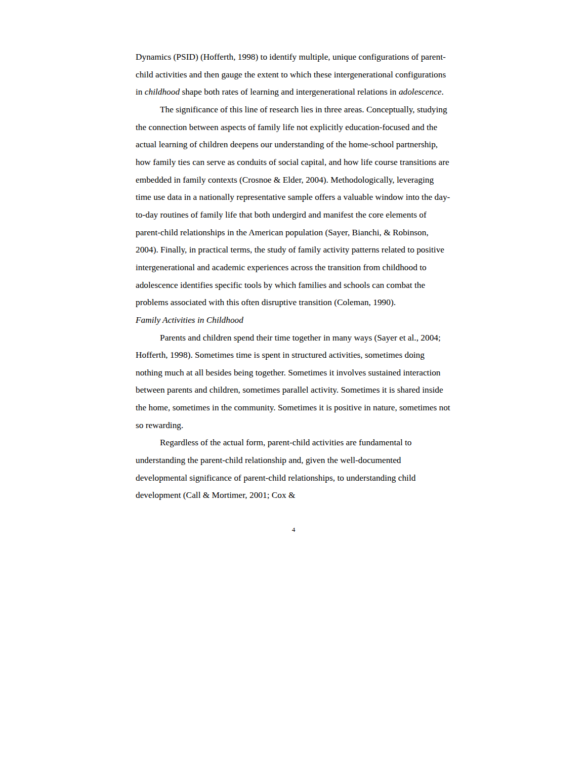Dynamics (PSID) (Hofferth, 1998) to identify multiple, unique configurations of parent-child activities and then gauge the extent to which these intergenerational configurations in childhood shape both rates of learning and intergenerational relations in adolescence.
The significance of this line of research lies in three areas. Conceptually, studying the connection between aspects of family life not explicitly education-focused and the actual learning of children deepens our understanding of the home-school partnership, how family ties can serve as conduits of social capital, and how life course transitions are embedded in family contexts (Crosnoe & Elder, 2004). Methodologically, leveraging time use data in a nationally representative sample offers a valuable window into the day-to-day routines of family life that both undergird and manifest the core elements of parent-child relationships in the American population (Sayer, Bianchi, & Robinson, 2004). Finally, in practical terms, the study of family activity patterns related to positive intergenerational and academic experiences across the transition from childhood to adolescence identifies specific tools by which families and schools can combat the problems associated with this often disruptive transition (Coleman, 1990).
Family Activities in Childhood
Parents and children spend their time together in many ways (Sayer et al., 2004; Hofferth, 1998). Sometimes time is spent in structured activities, sometimes doing nothing much at all besides being together. Sometimes it involves sustained interaction between parents and children, sometimes parallel activity. Sometimes it is shared inside the home, sometimes in the community. Sometimes it is positive in nature, sometimes not so rewarding.
Regardless of the actual form, parent-child activities are fundamental to understanding the parent-child relationship and, given the well-documented developmental significance of parent-child relationships, to understanding child development (Call & Mortimer, 2001; Cox &
4